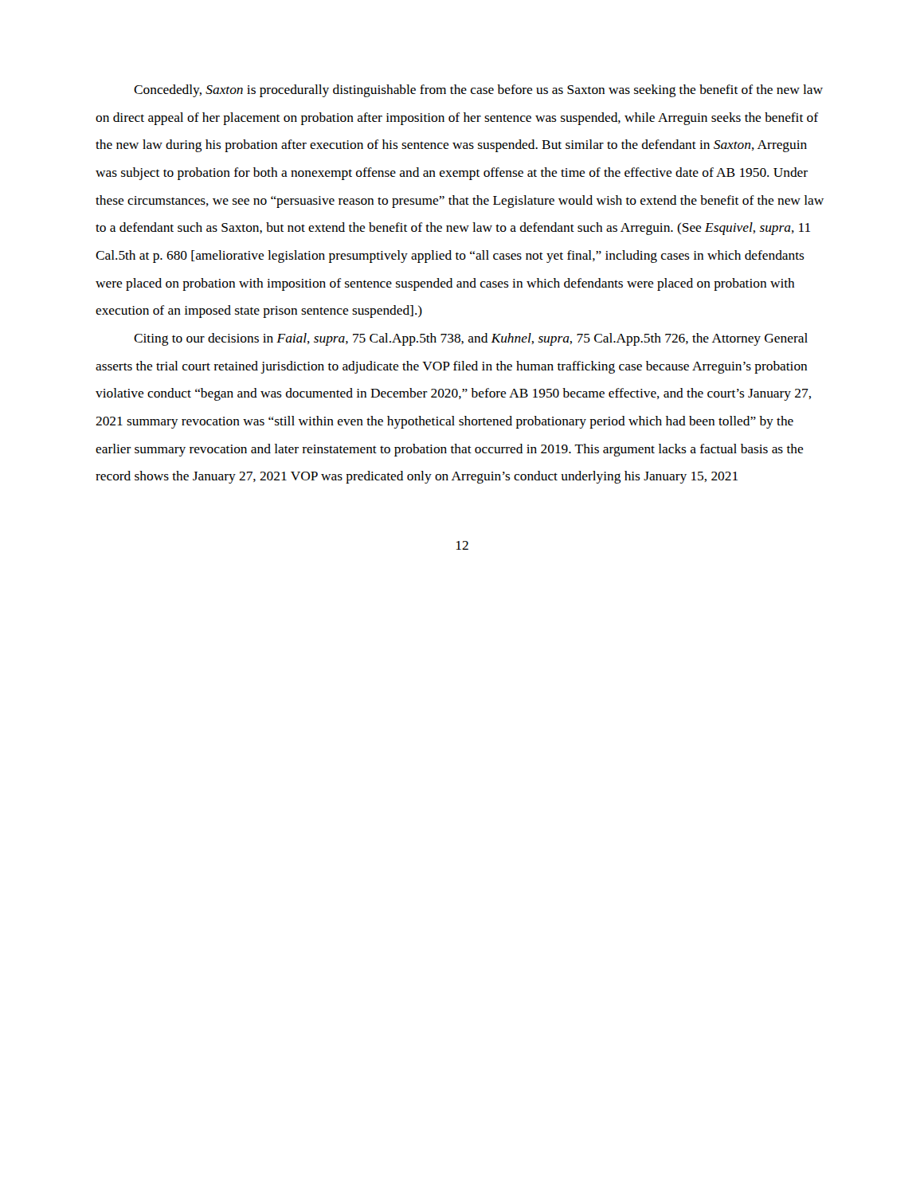Concededly, Saxton is procedurally distinguishable from the case before us as Saxton was seeking the benefit of the new law on direct appeal of her placement on probation after imposition of her sentence was suspended, while Arreguin seeks the benefit of the new law during his probation after execution of his sentence was suspended. But similar to the defendant in Saxton, Arreguin was subject to probation for both a nonexempt offense and an exempt offense at the time of the effective date of AB 1950. Under these circumstances, we see no “persuasive reason to presume” that the Legislature would wish to extend the benefit of the new law to a defendant such as Saxton, but not extend the benefit of the new law to a defendant such as Arreguin. (See Esquivel, supra, 11 Cal.5th at p. 680 [ameliorative legislation presumptively applied to “all cases not yet final,” including cases in which defendants were placed on probation with imposition of sentence suspended and cases in which defendants were placed on probation with execution of an imposed state prison sentence suspended].)
Citing to our decisions in Faial, supra, 75 Cal.App.5th 738, and Kuhnel, supra, 75 Cal.App.5th 726, the Attorney General asserts the trial court retained jurisdiction to adjudicate the VOP filed in the human trafficking case because Arreguin’s probation violative conduct “began and was documented in December 2020,” before AB 1950 became effective, and the court’s January 27, 2021 summary revocation was “still within even the hypothetical shortened probationary period which had been tolled” by the earlier summary revocation and later reinstatement to probation that occurred in 2019. This argument lacks a factual basis as the record shows the January 27, 2021 VOP was predicated only on Arreguin’s conduct underlying his January 15, 2021
12